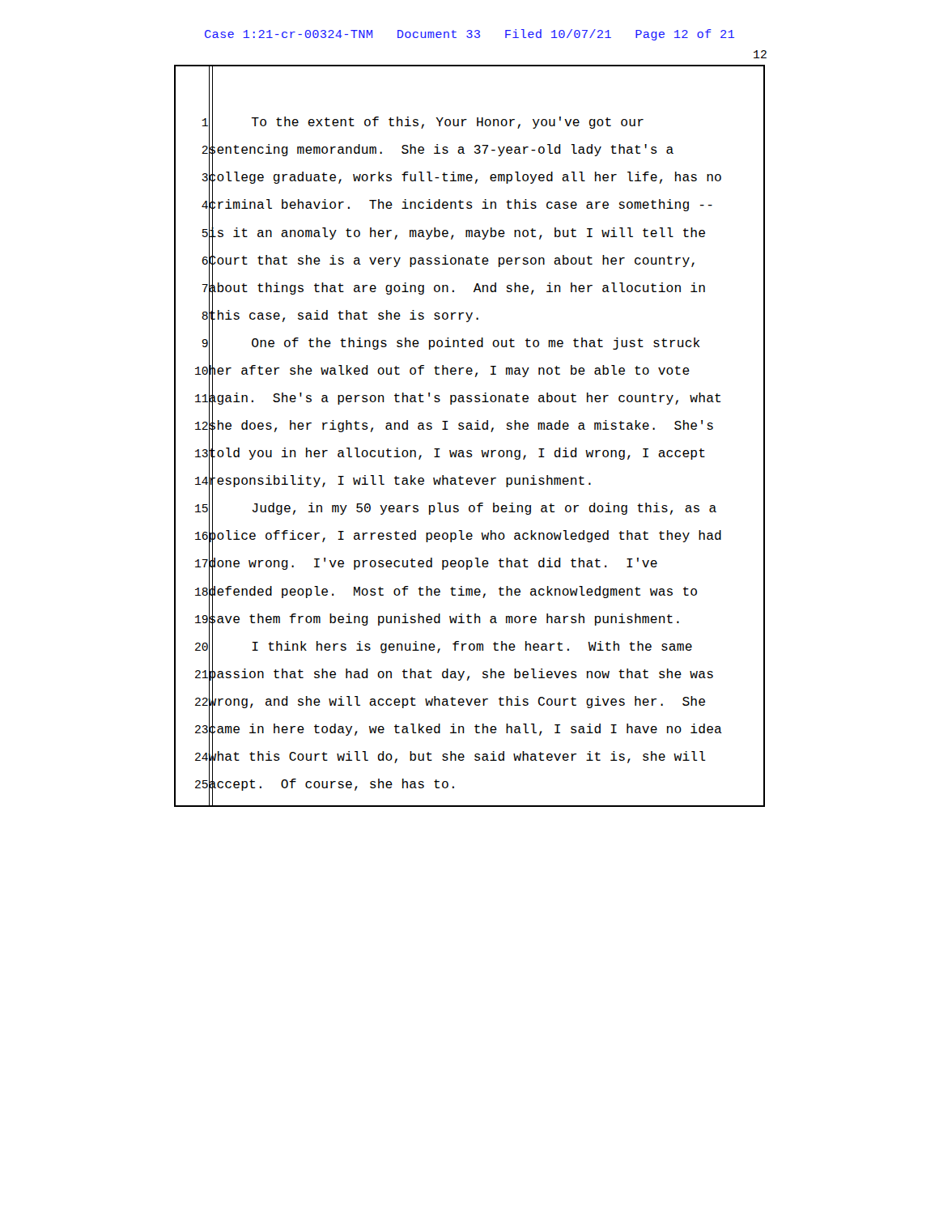Case 1:21-cr-00324-TNM Document 33 Filed 10/07/21 Page 12 of 21
12
| 1 | To the extent of this, Your Honor, you've got our |
| 2 | sentencing memorandum. She is a 37-year-old lady that's a |
| 3 | college graduate, works full-time, employed all her life, has no |
| 4 | criminal behavior. The incidents in this case are something -- |
| 5 | is it an anomaly to her, maybe, maybe not, but I will tell the |
| 6 | Court that she is a very passionate person about her country, |
| 7 | about things that are going on. And she, in her allocution in |
| 8 | this case, said that she is sorry. |
| 9 | One of the things she pointed out to me that just struck |
| 10 | her after she walked out of there, I may not be able to vote |
| 11 | again. She's a person that's passionate about her country, what |
| 12 | she does, her rights, and as I said, she made a mistake. She's |
| 13 | told you in her allocution, I was wrong, I did wrong, I accept |
| 14 | responsibility, I will take whatever punishment. |
| 15 | Judge, in my 50 years plus of being at or doing this, as a |
| 16 | police officer, I arrested people who acknowledged that they had |
| 17 | done wrong. I've prosecuted people that did that. I've |
| 18 | defended people. Most of the time, the acknowledgment was to |
| 19 | save them from being punished with a more harsh punishment. |
| 20 | I think hers is genuine, from the heart. With the same |
| 21 | passion that she had on that day, she believes now that she was |
| 22 | wrong, and she will accept whatever this Court gives her. She |
| 23 | came in here today, we talked in the hall, I said I have no idea |
| 24 | what this Court will do, but she said whatever it is, she will |
| 25 | accept. Of course, she has to. |